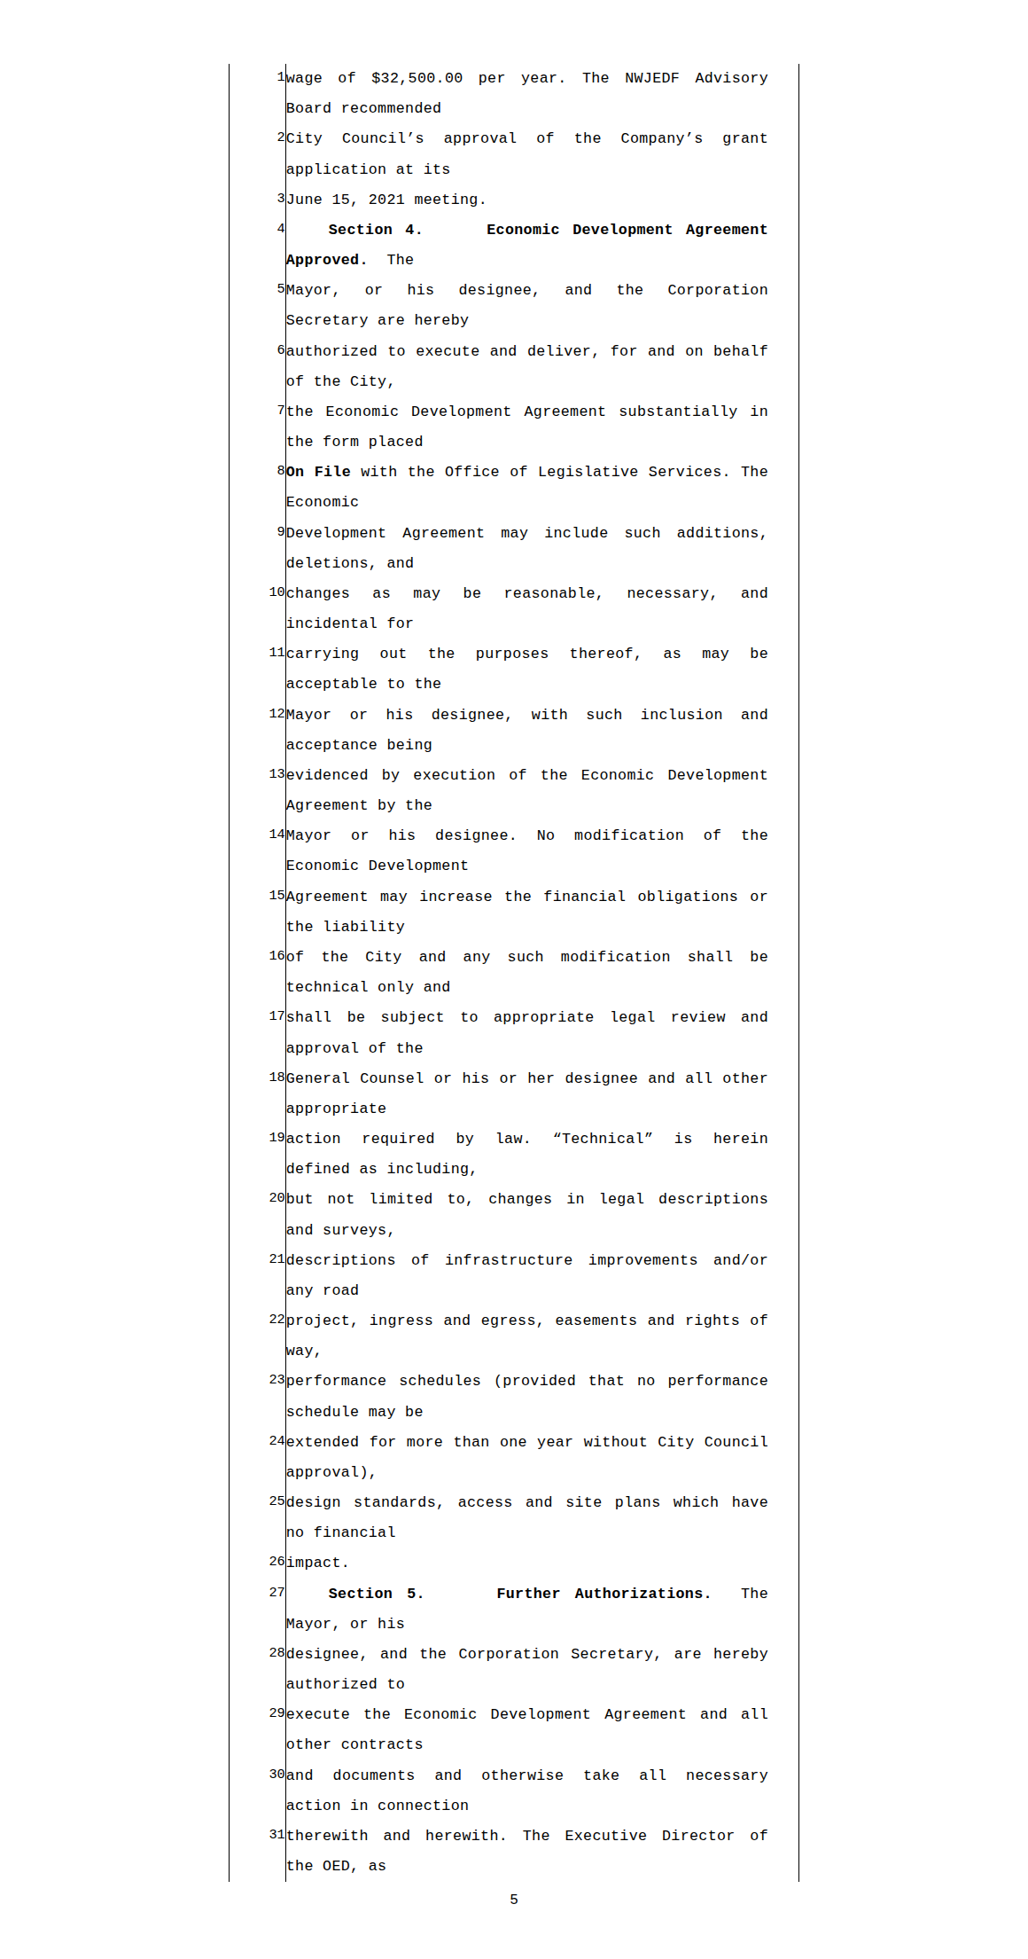| 1 | wage of $32,500.00 per year. The NWJEDF Advisory Board recommended |
| 2 | City Council’s approval of the Company’s grant application at its |
| 3 | June 15, 2021 meeting. |
| 4 | Section 4. Economic Development Agreement Approved. The |
| 5 | Mayor, or his designee, and the Corporation Secretary are hereby |
| 6 | authorized to execute and deliver, for and on behalf of the City, |
| 7 | the Economic Development Agreement substantially in the form placed |
| 8 | On File with the Office of Legislative Services. The Economic |
| 9 | Development Agreement may include such additions, deletions, and |
| 10 | changes as may be reasonable, necessary, and incidental for |
| 11 | carrying out the purposes thereof, as may be acceptable to the |
| 12 | Mayor or his designee, with such inclusion and acceptance being |
| 13 | evidenced by execution of the Economic Development Agreement by the |
| 14 | Mayor or his designee. No modification of the Economic Development |
| 15 | Agreement may increase the financial obligations or the liability |
| 16 | of the City and any such modification shall be technical only and |
| 17 | shall be subject to appropriate legal review and approval of the |
| 18 | General Counsel or his or her designee and all other appropriate |
| 19 | action required by law. “Technical” is herein defined as including, |
| 20 | but not limited to, changes in legal descriptions and surveys, |
| 21 | descriptions of infrastructure improvements and/or any road |
| 22 | project, ingress and egress, easements and rights of way, |
| 23 | performance schedules (provided that no performance schedule may be |
| 24 | extended for more than one year without City Council approval), |
| 25 | design standards, access and site plans which have no financial |
| 26 | impact. |
| 27 | Section 5. Further Authorizations. The Mayor, or his |
| 28 | designee, and the Corporation Secretary, are hereby authorized to |
| 29 | execute the Economic Development Agreement and all other contracts |
| 30 | and documents and otherwise take all necessary action in connection |
| 31 | therewith and herewith. The Executive Director of the OED, as |
5